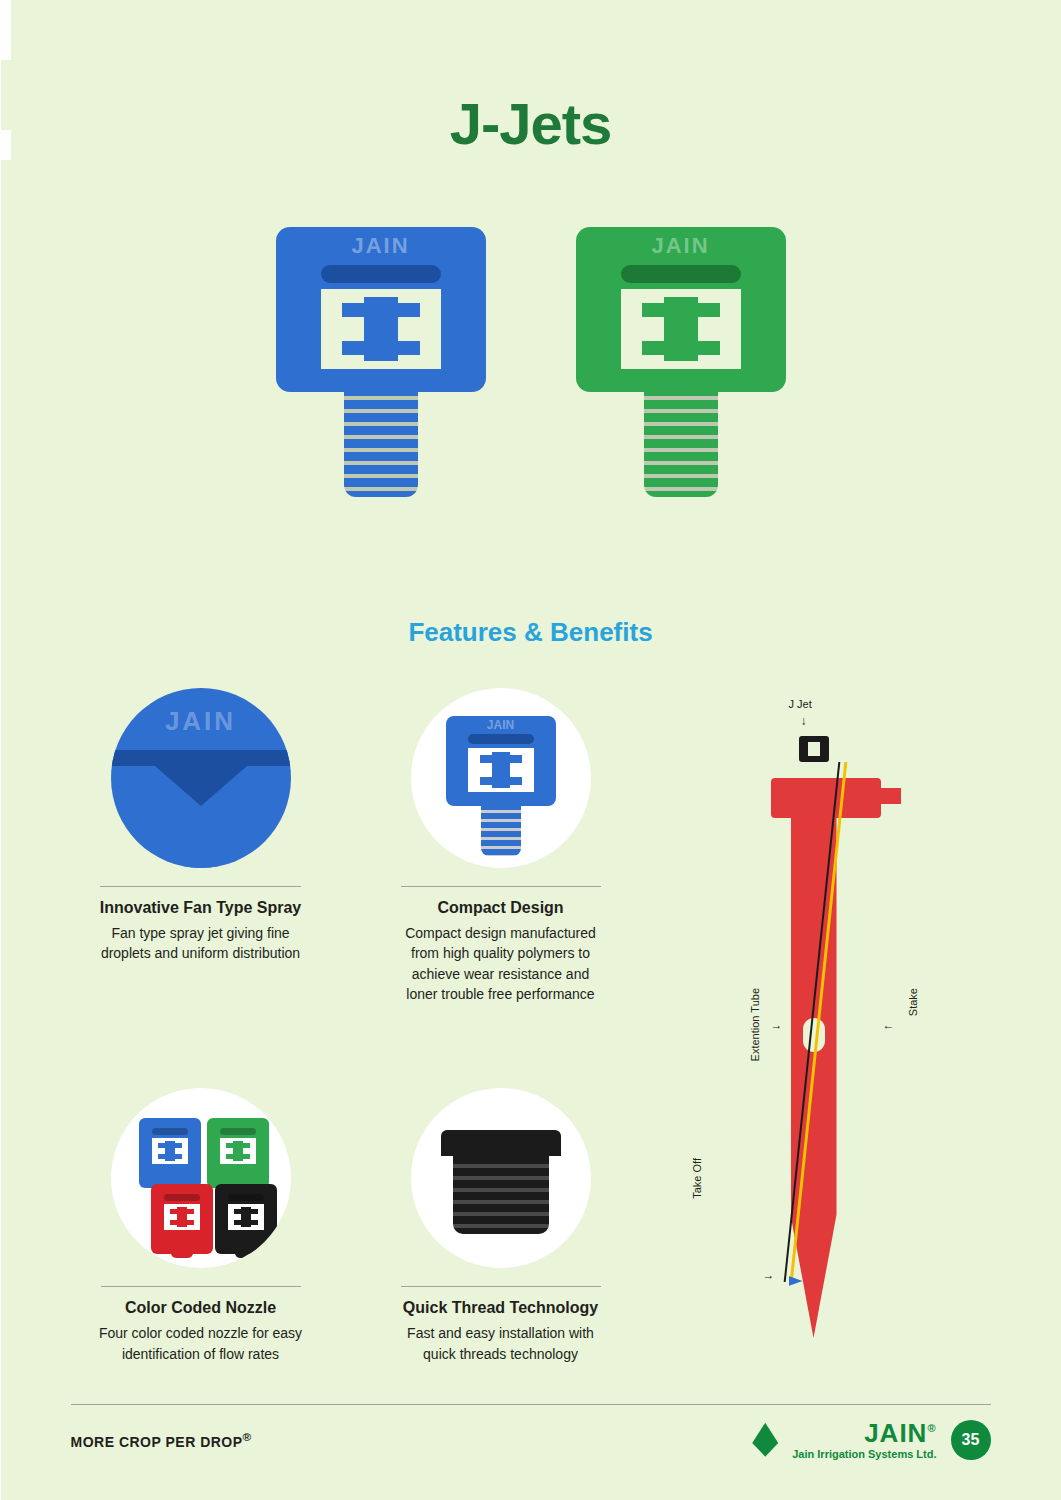J-Jets
JAIN
JAIN
Features & Benefits
JAIN
Innovative Fan Type Spray
Fan type spray jet giving fine droplets and uniform distribution
JAIN
Compact Design
Compact design manufactured from high quality polymers to achieve wear resistance and loner trouble free performance
Color Coded Nozzle
Four color coded nozzle for easy identification of flow rates
Quick Thread Technology
Fast and easy installation with quick threads technology
J Jet
↓
Extention Tube
→
Stake
←
Take Off
→
MORE CROP PER DROP®
JAIN®
Jain Irrigation Systems Ltd.
35